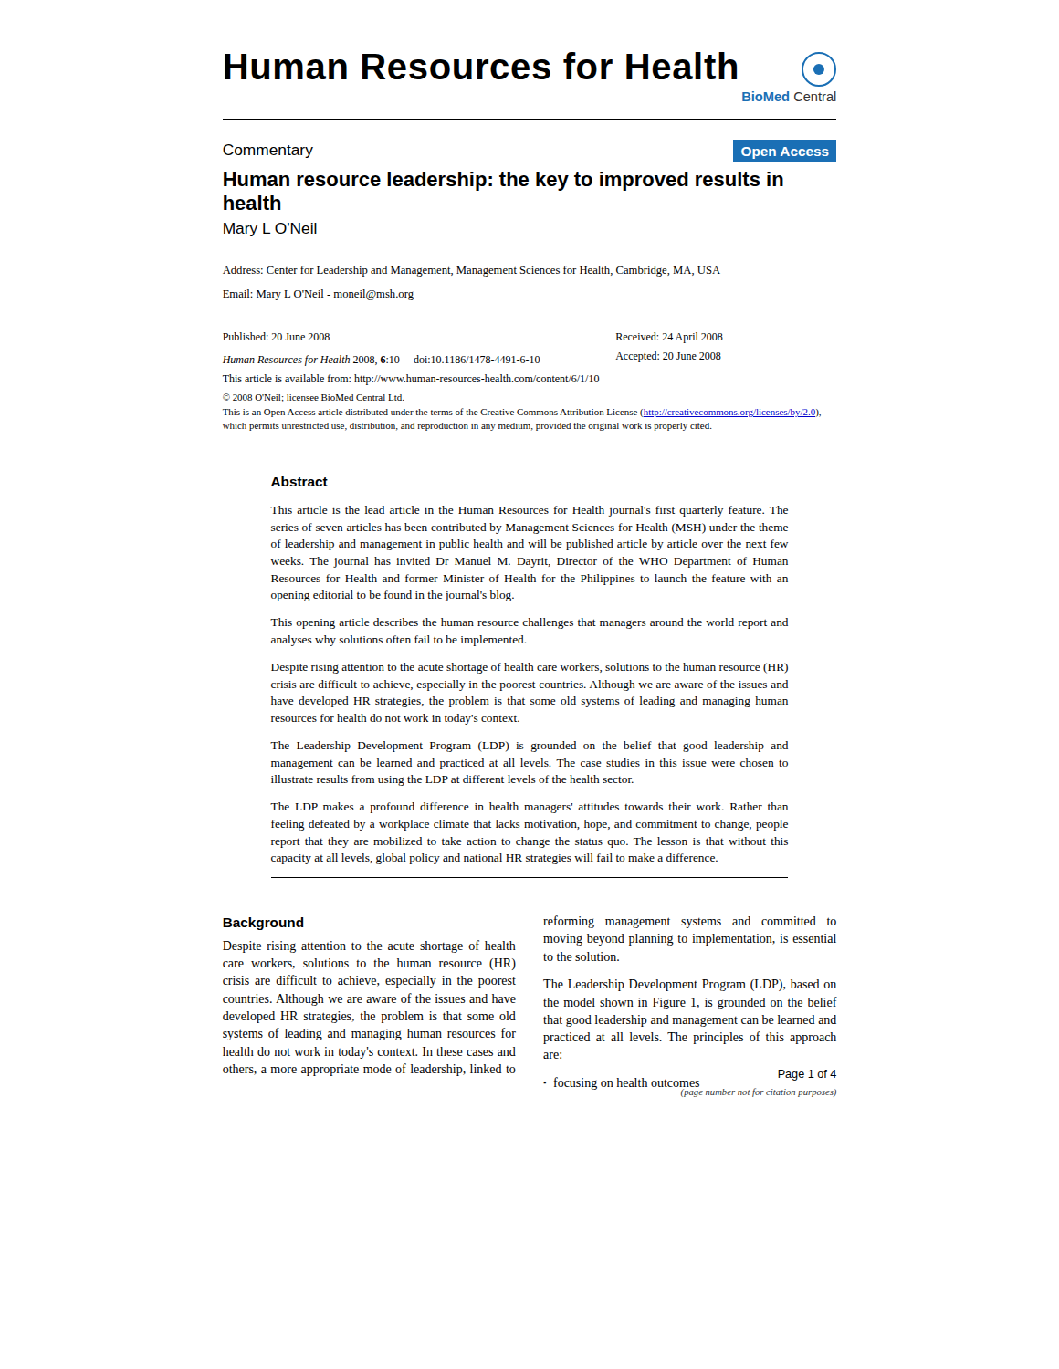Human Resources for Health
BioMed Central
Open Access
Commentary
Human resource leadership: the key to improved results in health
Mary L O'Neil
Address: Center for Leadership and Management, Management Sciences for Health, Cambridge, MA, USA
Email: Mary L O'Neil - moneil@msh.org
Published: 20 June 2008
Human Resources for Health 2008, 6:10doi:10.1186/1478-4491-6-10
This article is available from: http://www.human-resources-health.com/content/6/1/10
Received: 24 April 2008
Accepted: 20 June 2008
© 2008 O'Neil; licensee BioMed Central Ltd.
This is an Open Access article distributed under the terms of the Creative Commons Attribution License (http://creativecommons.org/licenses/by/2.0), which permits unrestricted use, distribution, and reproduction in any medium, provided the original work is properly cited.
Abstract
This article is the lead article in the Human Resources for Health journal's first quarterly feature. The series of seven articles has been contributed by Management Sciences for Health (MSH) under the theme of leadership and management in public health and will be published article by article over the next few weeks. The journal has invited Dr Manuel M. Dayrit, Director of the WHO Department of Human Resources for Health and former Minister of Health for the Philippines to launch the feature with an opening editorial to be found in the journal's blog.
This opening article describes the human resource challenges that managers around the world report and analyses why solutions often fail to be implemented.
Despite rising attention to the acute shortage of health care workers, solutions to the human resource (HR) crisis are difficult to achieve, especially in the poorest countries. Although we are aware of the issues and have developed HR strategies, the problem is that some old systems of leading and managing human resources for health do not work in today's context.
The Leadership Development Program (LDP) is grounded on the belief that good leadership and management can be learned and practiced at all levels. The case studies in this issue were chosen to illustrate results from using the LDP at different levels of the health sector.
The LDP makes a profound difference in health managers' attitudes towards their work. Rather than feeling defeated by a workplace climate that lacks motivation, hope, and commitment to change, people report that they are mobilized to take action to change the status quo. The lesson is that without this capacity at all levels, global policy and national HR strategies will fail to make a difference.
Background
Despite rising attention to the acute shortage of health care workers, solutions to the human resource (HR) crisis are difficult to achieve, especially in the poorest countries. Although we are aware of the issues and have developed HR strategies, the problem is that some old systems of leading and managing human resources for health do not work in today's context. In these cases and others, a more appropriate mode of leadership, linked to reforming management systems and committed to moving beyond planning to implementation, is essential to the solution.
The Leadership Development Program (LDP), based on the model shown in Figure 1, is grounded on the belief that good leadership and management can be learned and practiced at all levels. The principles of this approach are:
focusing on health outcomes
Page 1 of 4
(page number not for citation purposes)